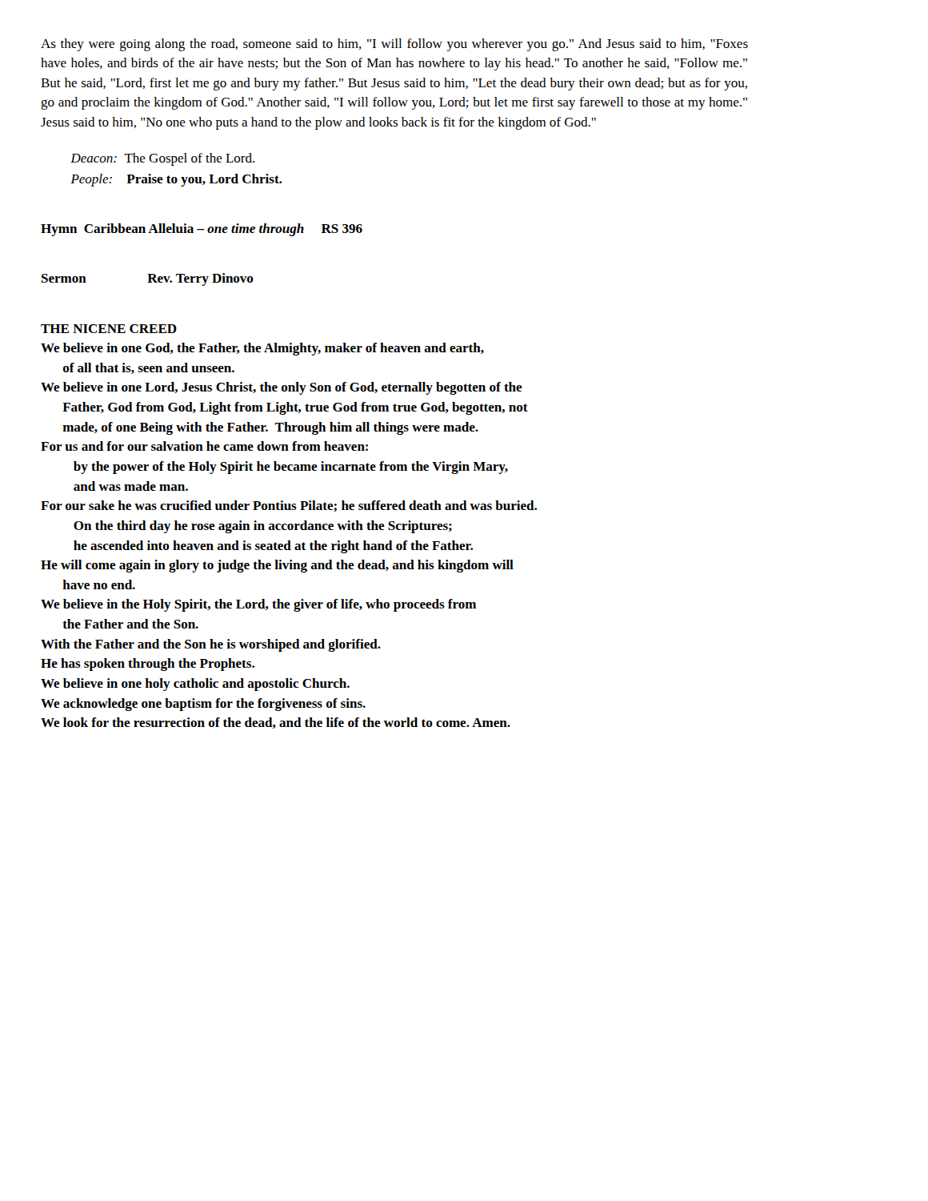As they were going along the road, someone said to him, "I will follow you wherever you go." And Jesus said to him, "Foxes have holes, and birds of the air have nests; but the Son of Man has nowhere to lay his head." To another he said, "Follow me." But he said, "Lord, first let me go and bury my father." But Jesus said to him, "Let the dead bury their own dead; but as for you, go and proclaim the kingdom of God." Another said, "I will follow you, Lord; but let me first say farewell to those at my home." Jesus said to him, "No one who puts a hand to the plow and looks back is fit for the kingdom of God."
Deacon: The Gospel of the Lord.
People: Praise to you, Lord Christ.
Hymn Caribbean Alleluia – one time through RS 396
SermonRev. Terry Dinovo
The Nicene Creed
We believe in one God, the Father, the Almighty, maker of heaven and earth, of all that is, seen and unseen.
We believe in one Lord, Jesus Christ, the only Son of God, eternally begotten of the Father, God from God, Light from Light, true God from true God, begotten, not made, of one Being with the Father. Through him all things were made.
For us and for our salvation he came down from heaven: by the power of the Holy Spirit he became incarnate from the Virgin Mary, and was made man.
For our sake he was crucified under Pontius Pilate; he suffered death and was buried. On the third day he rose again in accordance with the Scriptures; he ascended into heaven and is seated at the right hand of the Father.
He will come again in glory to judge the living and the dead, and his kingdom will have no end.
We believe in the Holy Spirit, the Lord, the giver of life, who proceeds from the Father and the Son.
With the Father and the Son he is worshiped and glorified.
He has spoken through the Prophets.
We believe in one holy catholic and apostolic Church.
We acknowledge one baptism for the forgiveness of sins.
We look for the resurrection of the dead, and the life of the world to come. Amen.